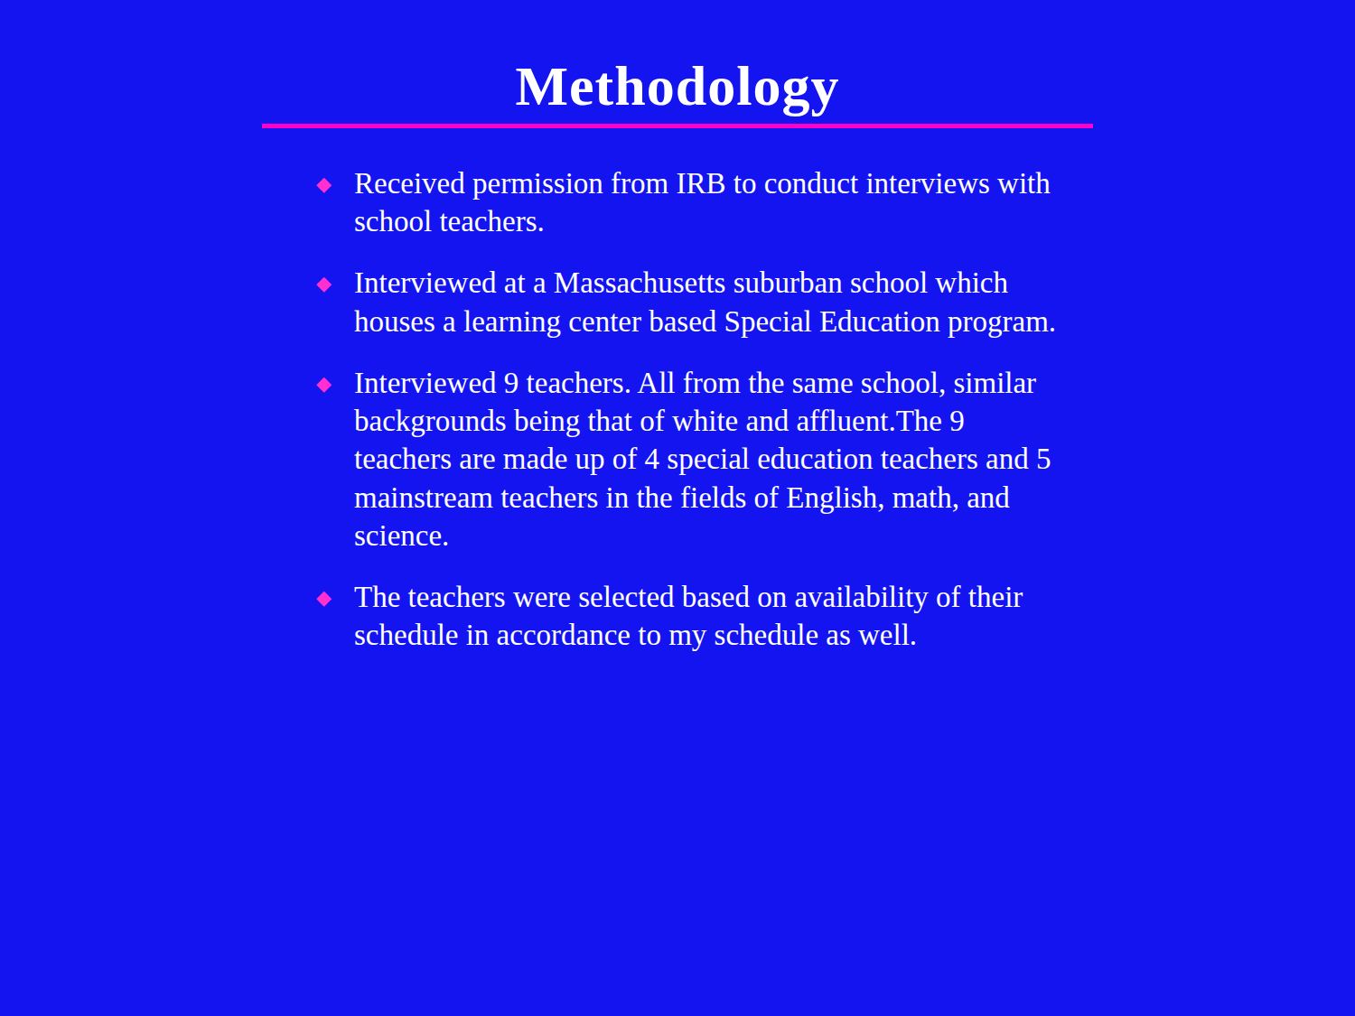Methodology
Received permission from IRB to conduct interviews with school teachers.
Interviewed at a Massachusetts suburban school which houses a learning center based Special Education program.
Interviewed 9 teachers. All from the same school, similar backgrounds being that of white and affluent.The 9 teachers are made up of 4 special education teachers and 5 mainstream teachers in the fields of English, math, and science.
The teachers were selected based on availability of their schedule in accordance to my schedule as well.